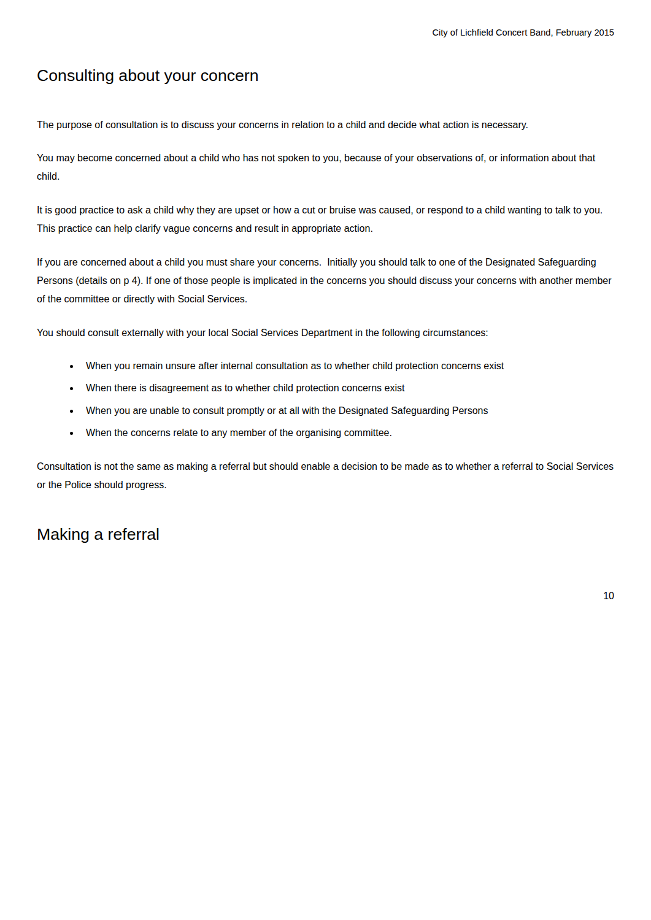City of Lichfield Concert Band, February 2015
Consulting about your concern
The purpose of consultation is to discuss your concerns in relation to a child and decide what action is necessary.
You may become concerned about a child who has not spoken to you, because of your observations of, or information about that child.
It is good practice to ask a child why they are upset or how a cut or bruise was caused, or respond to a child wanting to talk to you. This practice can help clarify vague concerns and result in appropriate action.
If you are concerned about a child you must share your concerns. Initially you should talk to one of the Designated Safeguarding Persons (details on p 4). If one of those people is implicated in the concerns you should discuss your concerns with another member of the committee or directly with Social Services.
You should consult externally with your local Social Services Department in the following circumstances:
When you remain unsure after internal consultation as to whether child protection concerns exist
When there is disagreement as to whether child protection concerns exist
When you are unable to consult promptly or at all with the Designated Safeguarding Persons
When the concerns relate to any member of the organising committee.
Consultation is not the same as making a referral but should enable a decision to be made as to whether a referral to Social Services or the Police should progress.
Making a referral
10